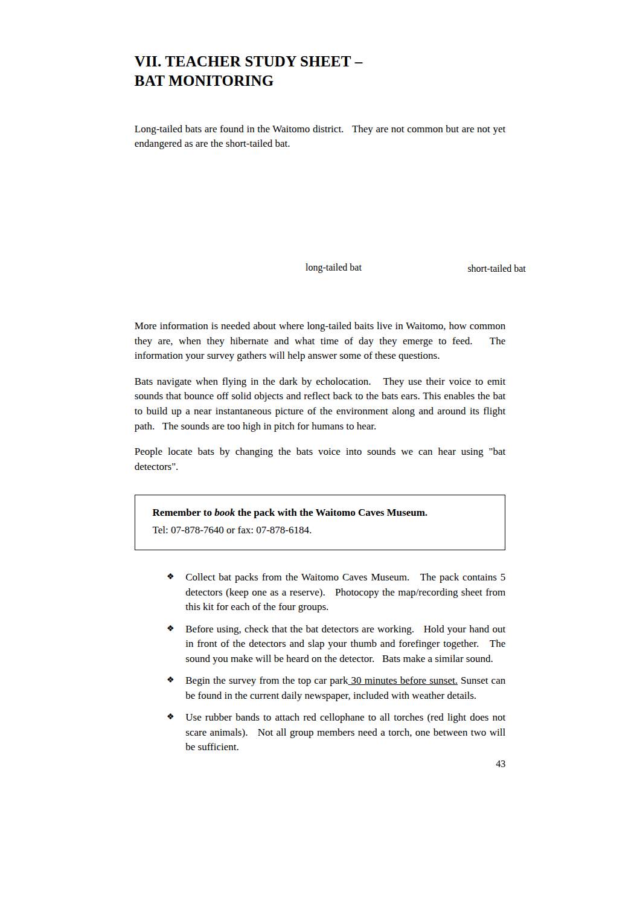VII. TEACHER STUDY SHEET –
BAT MONITORING
Long-tailed bats are found in the Waitomo district. They are not common but are not yet endangered as are the short-tailed bat.
long-tailed bat
short-tailed bat
More information is needed about where long-tailed baits live in Waitomo, how common they are, when they hibernate and what time of day they emerge to feed. The information your survey gathers will help answer some of these questions.
Bats navigate when flying in the dark by echolocation. They use their voice to emit sounds that bounce off solid objects and reflect back to the bats ears. This enables the bat to build up a near instantaneous picture of the environment along and around its flight path. The sounds are too high in pitch for humans to hear.
People locate bats by changing the bats voice into sounds we can hear using "bat detectors".
Remember to book the pack with the Waitomo Caves Museum.
Tel: 07-878-7640 or fax: 07-878-6184.
Collect bat packs from the Waitomo Caves Museum. The pack contains 5 detectors (keep one as a reserve). Photocopy the map/recording sheet from this kit for each of the four groups.
Before using, check that the bat detectors are working. Hold your hand out in front of the detectors and slap your thumb and forefinger together. The sound you make will be heard on the detector. Bats make a similar sound.
Begin the survey from the top car park 30 minutes before sunset. Sunset can be found in the current daily newspaper, included with weather details.
Use rubber bands to attach red cellophane to all torches (red light does not scare animals). Not all group members need a torch, one between two will be sufficient.
43